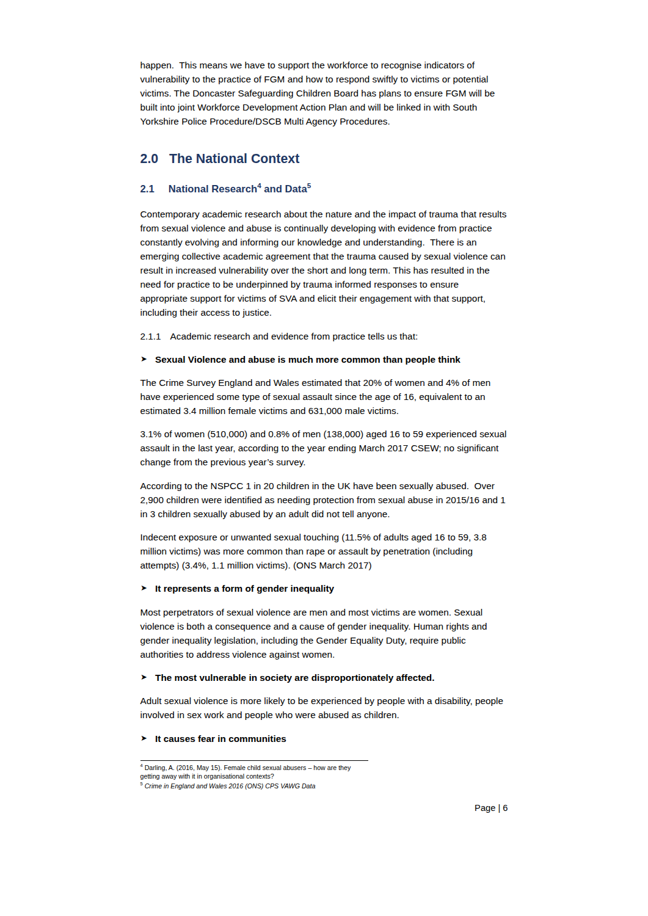happen. This means we have to support the workforce to recognise indicators of vulnerability to the practice of FGM and how to respond swiftly to victims or potential victims. The Doncaster Safeguarding Children Board has plans to ensure FGM will be built into joint Workforce Development Action Plan and will be linked in with South Yorkshire Police Procedure/DSCB Multi Agency Procedures.
2.0 The National Context
2.1 National Research4 and Data5
Contemporary academic research about the nature and the impact of trauma that results from sexual violence and abuse is continually developing with evidence from practice constantly evolving and informing our knowledge and understanding. There is an emerging collective academic agreement that the trauma caused by sexual violence can result in increased vulnerability over the short and long term. This has resulted in the need for practice to be underpinned by trauma informed responses to ensure appropriate support for victims of SVA and elicit their engagement with that support, including their access to justice.
2.1.1 Academic research and evidence from practice tells us that:
Sexual Violence and abuse is much more common than people think
The Crime Survey England and Wales estimated that 20% of women and 4% of men have experienced some type of sexual assault since the age of 16, equivalent to an estimated 3.4 million female victims and 631,000 male victims.
3.1% of women (510,000) and 0.8% of men (138,000) aged 16 to 59 experienced sexual assault in the last year, according to the year ending March 2017 CSEW; no significant change from the previous year’s survey.
According to the NSPCC 1 in 20 children in the UK have been sexually abused. Over 2,900 children were identified as needing protection from sexual abuse in 2015/16 and 1 in 3 children sexually abused by an adult did not tell anyone.
Indecent exposure or unwanted sexual touching (11.5% of adults aged 16 to 59, 3.8 million victims) was more common than rape or assault by penetration (including attempts) (3.4%, 1.1 million victims). (ONS March 2017)
It represents a form of gender inequality
Most perpetrators of sexual violence are men and most victims are women. Sexual violence is both a consequence and a cause of gender inequality. Human rights and gender inequality legislation, including the Gender Equality Duty, require public authorities to address violence against women.
The most vulnerable in society are disproportionately affected.
Adult sexual violence is more likely to be experienced by people with a disability, people involved in sex work and people who were abused as children.
It causes fear in communities
4 Darling, A. (2016, May 15). Female child sexual abusers – how are they getting away with it in organisational contexts?
5 Crime in England and Wales 2016 (ONS) CPS VAWG Data
Page | 6